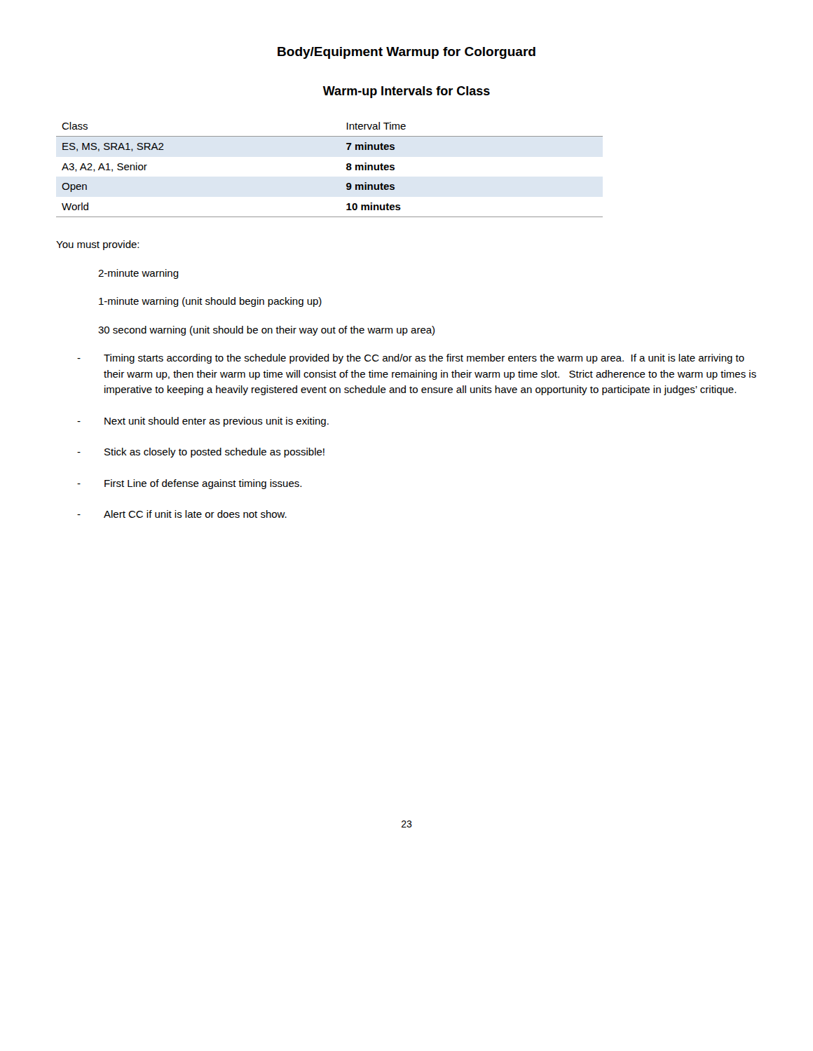Body/Equipment Warmup for Colorguard
Warm-up Intervals for Class
| Class | Interval Time |
| --- | --- |
| ES, MS, SRA1, SRA2 | 7 minutes |
| A3, A2, A1, Senior | 8 minutes |
| Open | 9 minutes |
| World | 10 minutes |
You must provide:
2-minute warning
1-minute warning (unit should begin packing up)
30 second warning (unit should be on their way out of the warm up area)
Timing starts according to the schedule provided by the CC and/or as the first member enters the warm up area. If a unit is late arriving to their warm up, then their warm up time will consist of the time remaining in their warm up time slot. Strict adherence to the warm up times is imperative to keeping a heavily registered event on schedule and to ensure all units have an opportunity to participate in judges’ critique.
Next unit should enter as previous unit is exiting.
Stick as closely to posted schedule as possible!
First Line of defense against timing issues.
Alert CC if unit is late or does not show.
23